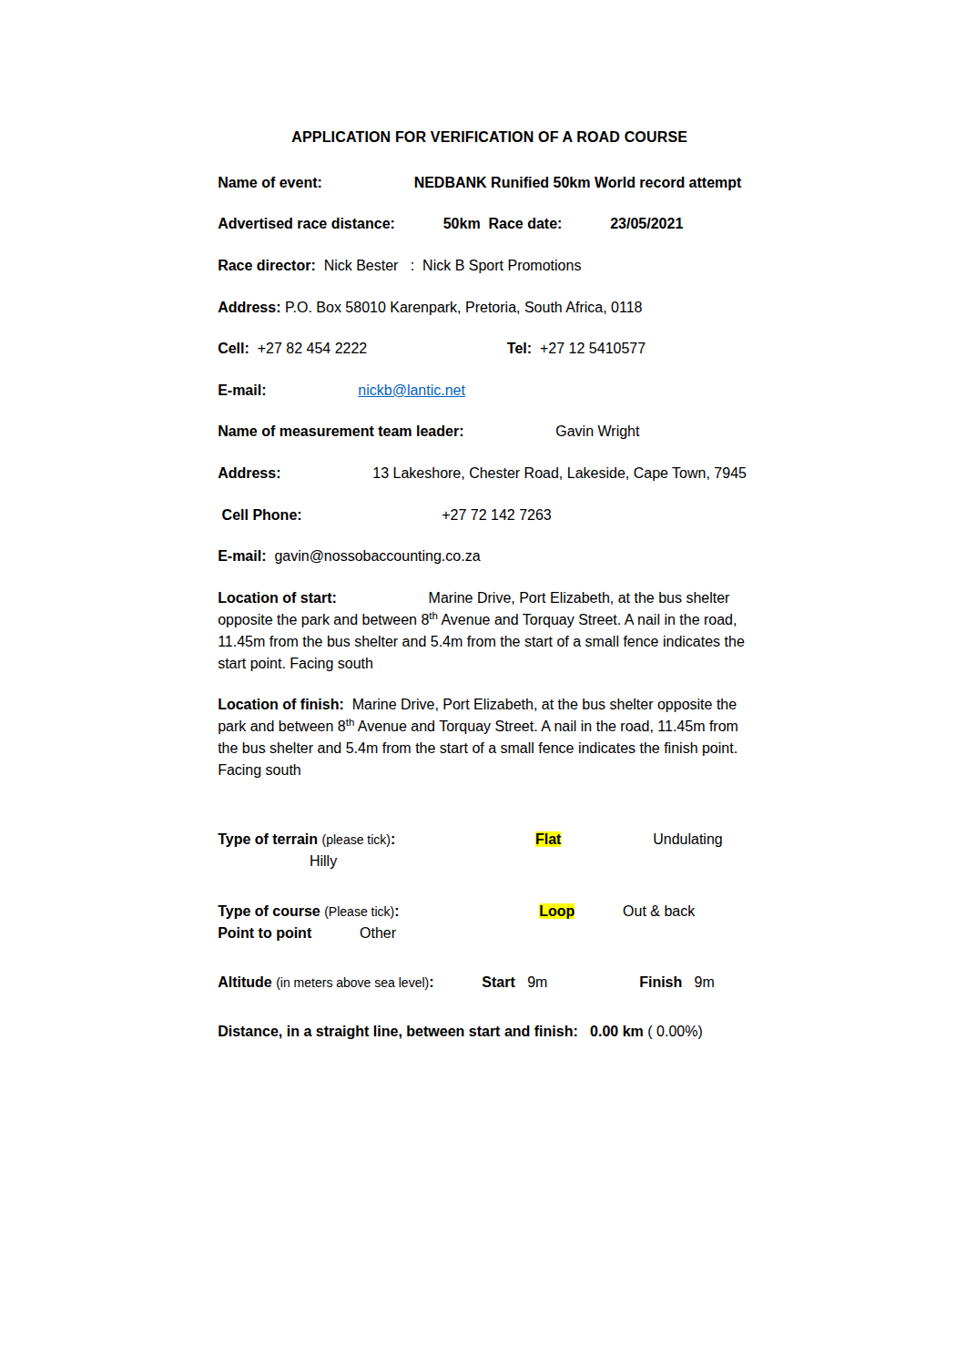APPLICATION FOR VERIFICATION OF A ROAD COURSE
Name of event: NEDBANK Runified 50km World record attempt
Advertised race distance: 50km Race date: 23/05/2021
Race director: Nick Bester : Nick B Sport Promotions
Address: P.O. Box 58010 Karenpark, Pretoria, South Africa, 0118
Cell: +27 82 454 2222 Tel: +27 12 5410577
E-mail: nickb@lantic.net
Name of measurement team leader: Gavin Wright
Address: 13 Lakeshore, Chester Road, Lakeside, Cape Town, 7945
Cell Phone: +27 72 142 7263
E-mail: gavin@nossobaccounting.co.za
Location of start: Marine Drive, Port Elizabeth, at the bus shelter opposite the park and between 8th Avenue and Torquay Street. A nail in the road, 11.45m from the bus shelter and 5.4m from the start of a small fence indicates the start point. Facing south
Location of finish: Marine Drive, Port Elizabeth, at the bus shelter opposite the park and between 8th Avenue and Torquay Street. A nail in the road, 11.45m from the bus shelter and 5.4m from the start of a small fence indicates the finish point. Facing south
Type of terrain (please tick): Flat Undulating Hilly
Type of course (Please tick): Loop Out & back Point to point Other
Altitude (in meters above sea level): Start 9m Finish 9m
Distance, in a straight line, between start and finish: 0.00 km ( 0.00%)